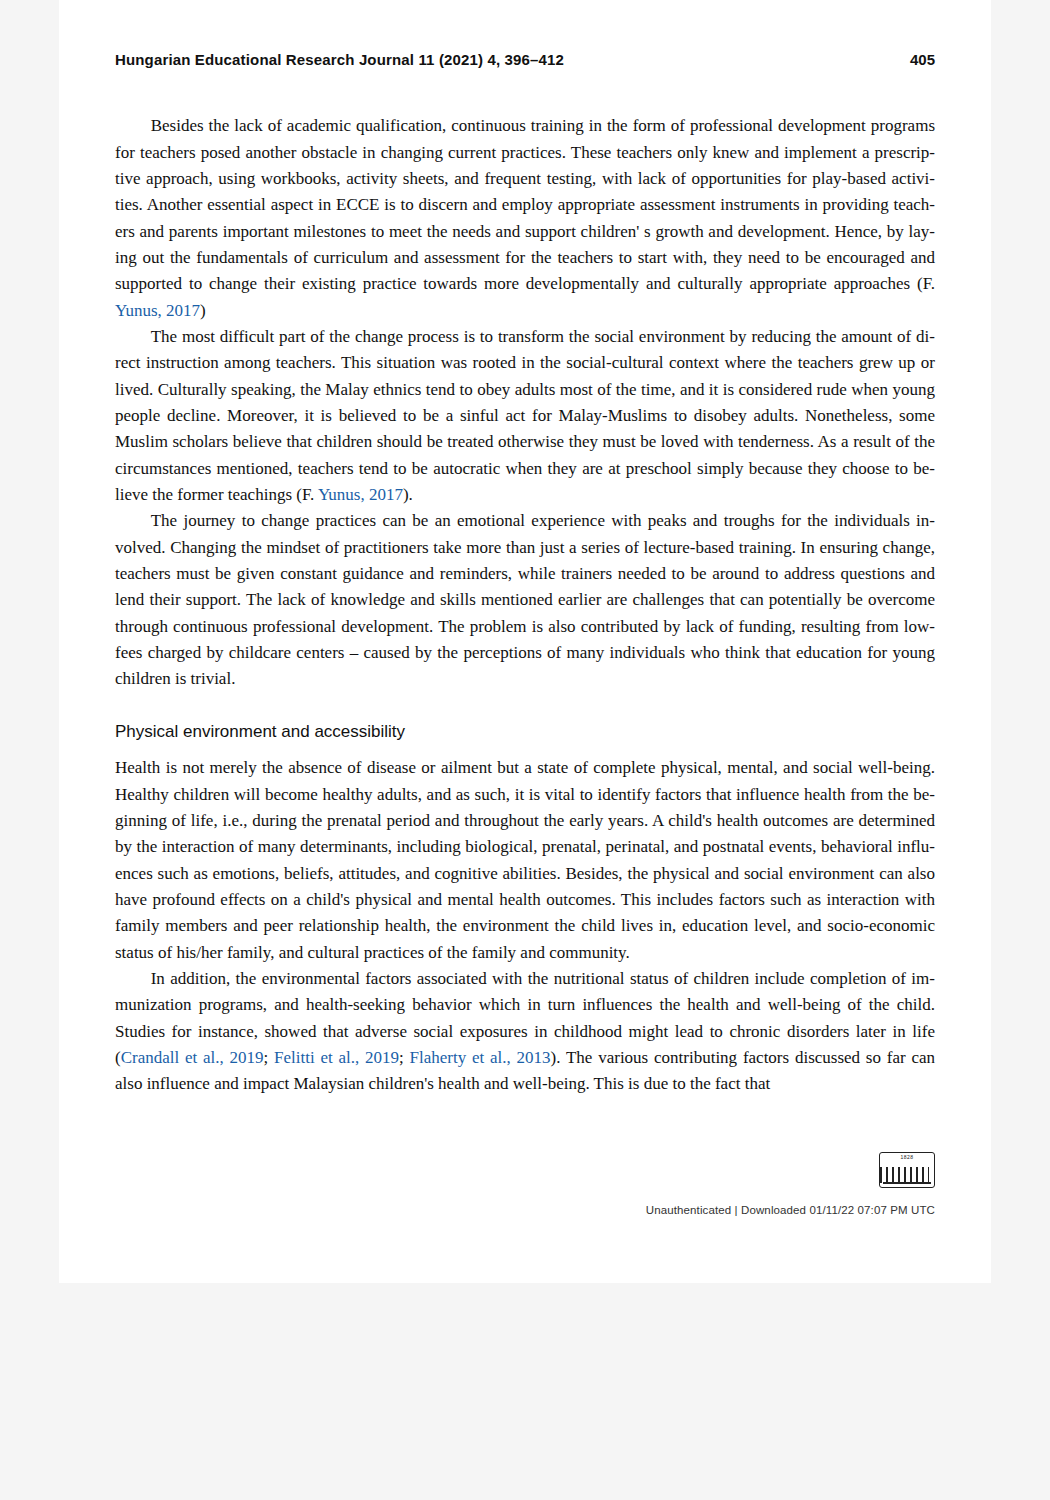Hungarian Educational Research Journal 11 (2021) 4, 396–412 405
Besides the lack of academic qualification, continuous training in the form of professional development programs for teachers posed another obstacle in changing current practices. These teachers only knew and implement a prescriptive approach, using workbooks, activity sheets, and frequent testing, with lack of opportunities for play-based activities. Another essential aspect in ECCE is to discern and employ appropriate assessment instruments in providing teachers and parents important milestones to meet the needs and support children' s growth and development. Hence, by laying out the fundamentals of curriculum and assessment for the teachers to start with, they need to be encouraged and supported to change their existing practice towards more developmentally and culturally appropriate approaches (F. Yunus, 2017)
The most difficult part of the change process is to transform the social environment by reducing the amount of direct instruction among teachers. This situation was rooted in the social-cultural context where the teachers grew up or lived. Culturally speaking, the Malay ethnics tend to obey adults most of the time, and it is considered rude when young people decline. Moreover, it is believed to be a sinful act for Malay-Muslims to disobey adults. Nonetheless, some Muslim scholars believe that children should be treated otherwise they must be loved with tenderness. As a result of the circumstances mentioned, teachers tend to be autocratic when they are at preschool simply because they choose to believe the former teachings (F. Yunus, 2017).
The journey to change practices can be an emotional experience with peaks and troughs for the individuals involved. Changing the mindset of practitioners take more than just a series of lecture-based training. In ensuring change, teachers must be given constant guidance and reminders, while trainers needed to be around to address questions and lend their support. The lack of knowledge and skills mentioned earlier are challenges that can potentially be overcome through continuous professional development. The problem is also contributed by lack of funding, resulting from low-fees charged by childcare centers – caused by the perceptions of many individuals who think that education for young children is trivial.
Physical environment and accessibility
Health is not merely the absence of disease or ailment but a state of complete physical, mental, and social well-being. Healthy children will become healthy adults, and as such, it is vital to identify factors that influence health from the beginning of life, i.e., during the prenatal period and throughout the early years. A child's health outcomes are determined by the interaction of many determinants, including biological, prenatal, perinatal, and postnatal events, behavioral influences such as emotions, beliefs, attitudes, and cognitive abilities. Besides, the physical and social environment can also have profound effects on a child's physical and mental health outcomes. This includes factors such as interaction with family members and peer relationship health, the environment the child lives in, education level, and socio-economic status of his/her family, and cultural practices of the family and community.
In addition, the environmental factors associated with the nutritional status of children include completion of immunization programs, and health-seeking behavior which in turn influences the health and well-being of the child. Studies for instance, showed that adverse social exposures in childhood might lead to chronic disorders later in life (Crandall et al., 2019; Felitti et al., 2019; Flaherty et al., 2013). The various contributing factors discussed so far can also influence and impact Malaysian children's health and well-being. This is due to the fact that
Unauthenticated | Downloaded 01/11/22 07:07 PM UTC